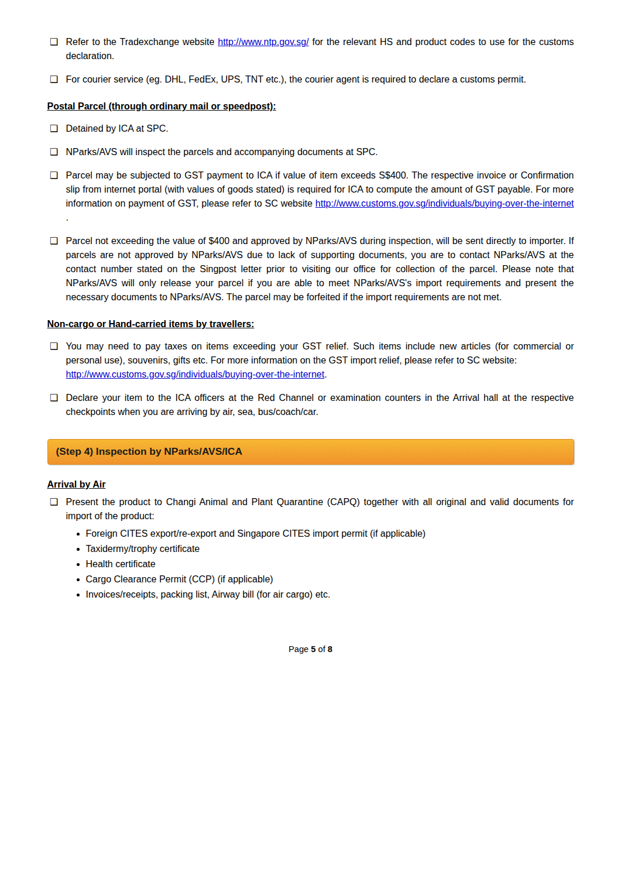Refer to the Tradexchange website http://www.ntp.gov.sg/ for the relevant HS and product codes to use for the customs declaration.
For courier service (eg. DHL, FedEx, UPS, TNT etc.), the courier agent is required to declare a customs permit.
Postal Parcel (through ordinary mail or speedpost):
Detained by ICA at SPC.
NParks/AVS will inspect the parcels and accompanying documents at SPC.
Parcel may be subjected to GST payment to ICA if value of item exceeds S$400. The respective invoice or Confirmation slip from internet portal (with values of goods stated) is required for ICA to compute the amount of GST payable. For more information on payment of GST, please refer to SC website http://www.customs.gov.sg/individuals/buying-over-the-internet .
Parcel not exceeding the value of $400 and approved by NParks/AVS during inspection, will be sent directly to importer. If parcels are not approved by NParks/AVS due to lack of supporting documents, you are to contact NParks/AVS at the contact number stated on the Singpost letter prior to visiting our office for collection of the parcel. Please note that NParks/AVS will only release your parcel if you are able to meet NParks/AVS's import requirements and present the necessary documents to NParks/AVS. The parcel may be forfeited if the import requirements are not met.
Non-cargo or Hand-carried items by travellers:
You may need to pay taxes on items exceeding your GST relief. Such items include new articles (for commercial or personal use), souvenirs, gifts etc. For more information on the GST import relief, please refer to SC website:
http://www.customs.gov.sg/individuals/buying-over-the-internet.
Declare your item to the ICA officers at the Red Channel or examination counters in the Arrival hall at the respective checkpoints when you are arriving by air, sea, bus/coach/car.
(Step 4) Inspection by NParks/AVS/ICA
Arrival by Air
Present the product to Changi Animal and Plant Quarantine (CAPQ) together with all original and valid documents for import of the product:
Foreign CITES export/re-export and Singapore CITES import permit (if applicable)
Taxidermy/trophy certificate
Health certificate
Cargo Clearance Permit (CCP) (if applicable)
Invoices/receipts, packing list, Airway bill (for air cargo) etc.
Page 5 of 8